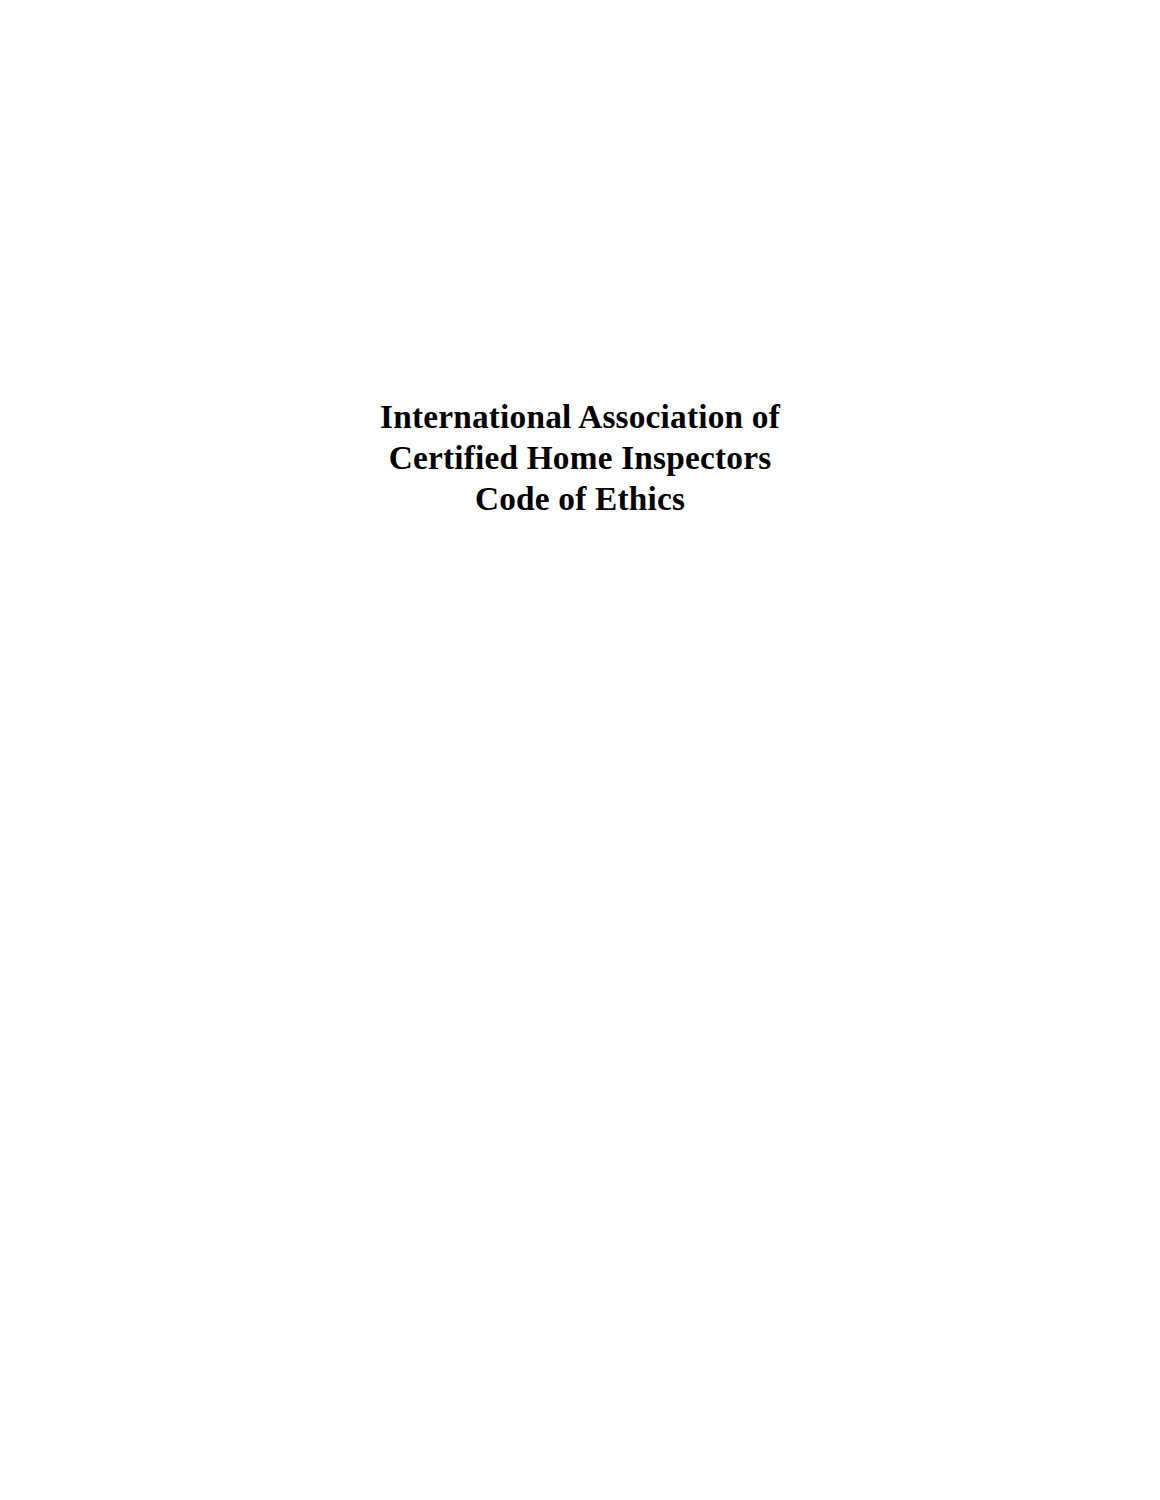International Association of Certified Home Inspectors Code of Ethics